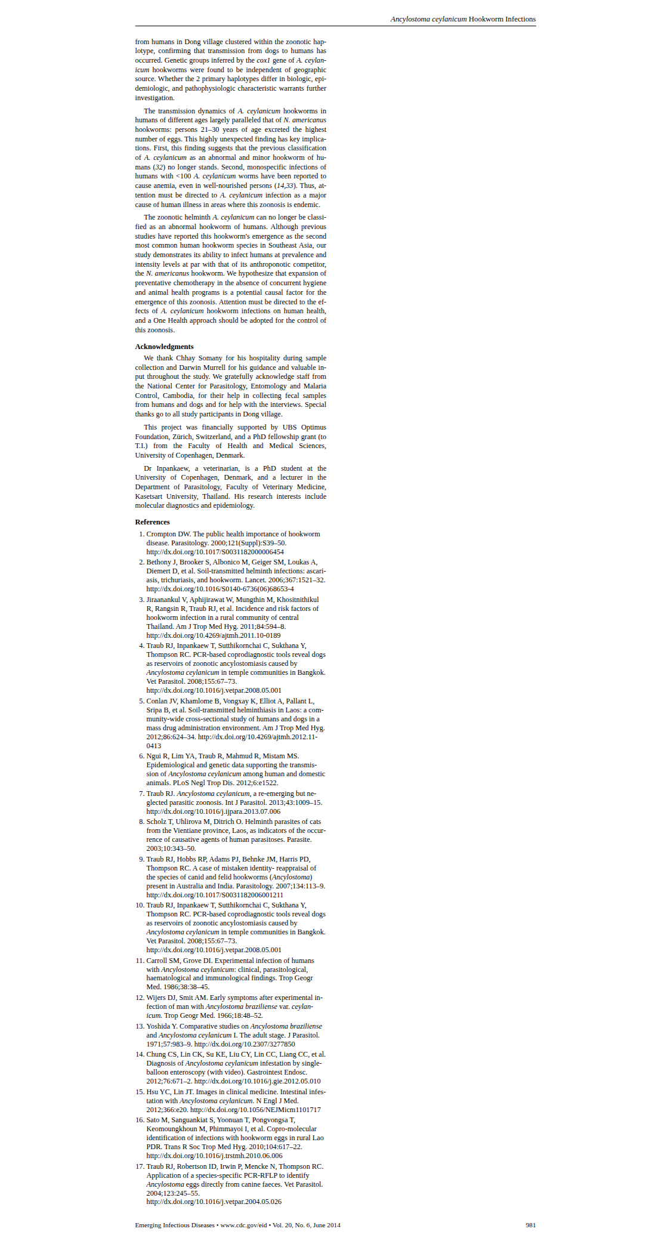Ancylostoma ceylanicum Hookworm Infections
from humans in Dong village clustered within the zoonotic haplotype, confirming that transmission from dogs to humans has occurred. Genetic groups inferred by the cox1 gene of A. ceylanicum hookworms were found to be independent of geographic source. Whether the 2 primary haplotypes differ in biologic, epidemiologic, and pathophysiologic characteristic warrants further investigation.
The transmission dynamics of A. ceylanicum hookworms in humans of different ages largely paralleled that of N. americanus hookworms: persons 21–30 years of age excreted the highest number of eggs. This highly unexpected finding has key implications. First, this finding suggests that the previous classification of A. ceylanicum as an abnormal and minor hookworm of humans (32) no longer stands. Second, monospecific infections of humans with <100 A. ceylanicum worms have been reported to cause anemia, even in well-nourished persons (14,33). Thus, attention must be directed to A. ceylanicum infection as a major cause of human illness in areas where this zoonosis is endemic.
The zoonotic helminth A. ceylanicum can no longer be classified as an abnormal hookworm of humans. Although previous studies have reported this hookworm's emergence as the second most common human hookworm species in Southeast Asia, our study demonstrates its ability to infect humans at prevalence and intensity levels at par with that of its anthroponotic competitor, the N. americanus hookworm. We hypothesize that expansion of preventative chemotherapy in the absence of concurrent hygiene and animal health programs is a potential causal factor for the emergence of this zoonosis. Attention must be directed to the effects of A. ceylanicum hookworm infections on human health, and a One Health approach should be adopted for the control of this zoonosis.
Acknowledgments
We thank Chhay Somany for his hospitality during sample collection and Darwin Murrell for his guidance and valuable input throughout the study. We gratefully acknowledge staff from the National Center for Parasitology, Entomology and Malaria Control, Cambodia, for their help in collecting fecal samples from humans and dogs and for help with the interviews. Special thanks go to all study participants in Dong village.
This project was financially supported by UBS Optimus Foundation, Zürich, Switzerland, and a PhD fellowship grant (to T.I.) from the Faculty of Health and Medical Sciences, University of Copenhagen, Denmark.
Dr Inpankaew, a veterinarian, is a PhD student at the University of Copenhagen, Denmark, and a lecturer in the Department of Parasitology, Faculty of Veterinary Medicine, Kasetsart University, Thailand. His research interests include molecular diagnostics and epidemiology.
References
Crompton DW. The public health importance of hookworm disease. Parasitology. 2000;121(Suppl):S39–50. http://dx.doi.org/10.1017/S0031182000006454
Bethony J, Brooker S, Albonico M, Geiger SM, Loukas A, Diemert D, et al. Soil-transmitted helminth infections: ascariasis, trichuriasis, and hookworm. Lancet. 2006;367:1521–32. http://dx.doi.org/10.1016/S0140-6736(06)68653-4
Jiraanankul V, Aphijirawat W, Mungthin M, Khositnithikul R, Rangsin R, Traub RJ, et al. Incidence and risk factors of hookworm infection in a rural community of central Thailand. Am J Trop Med Hyg. 2011;84:594–8. http://dx.doi.org/10.4269/ajtmh.2011.10-0189
Traub RJ, Inpankaew T, Sutthikornchai C, Sukthana Y, Thompson RC. PCR-based coprodiagnostic tools reveal dogs as reservoirs of zoonotic ancylostomiasis caused by Ancylostoma ceylanicum in temple communities in Bangkok. Vet Parasitol. 2008;155:67–73. http://dx.doi.org/10.1016/j.vetpar.2008.05.001
Conlan JV, Khamlome B, Vongxay K, Elliot A, Pallant L, Sripa B, et al. Soil-transmitted helminthiasis in Laos: a community-wide cross-sectional study of humans and dogs in a mass drug administration environment. Am J Trop Med Hyg. 2012;86:624–34. http://dx.doi.org/10.4269/ajtmh.2012.11-0413
Ngui R, Lim YA, Traub R, Mahmud R, Mistam MS. Epidemiological and genetic data supporting the transmission of Ancylostoma ceylanicum among human and domestic animals. PLoS Negl Trop Dis. 2012;6:e1522.
Traub RJ. Ancylostoma ceylanicum, a re-emerging but neglected parasitic zoonosis. Int J Parasitol. 2013;43:1009–15. http://dx.doi.org/10.1016/j.ijpara.2013.07.006
Scholz T, Uhlirova M, Ditrich O. Helminth parasites of cats from the Vientiane province, Laos, as indicators of the occurrence of causative agents of human parasitoses. Parasite. 2003;10:343–50.
Traub RJ, Hobbs RP, Adams PJ, Behnke JM, Harris PD, Thompson RC. A case of mistaken identity- reappraisal of the species of canid and felid hookworms (Ancylostoma) present in Australia and India. Parasitology. 2007;134:113–9. http://dx.doi.org/10.1017/S0031182006001211
Traub RJ, Inpankaew T, Sutthikornchai C, Sukthana Y, Thompson RC. PCR-based coprodiagnostic tools reveal dogs as reservoirs of zoonotic ancylostomiasis caused by Ancylostoma ceylanicum in temple communities in Bangkok. Vet Parasitol. 2008;155:67–73. http://dx.doi.org/10.1016/j.vetpar.2008.05.001
Carroll SM, Grove DI. Experimental infection of humans with Ancylostoma ceylanicum: clinical, parasitological, haematological and immunological findings. Trop Geogr Med. 1986;38:38–45.
Wijers DJ, Smit AM. Early symptoms after experimental infection of man with Ancylostoma braziliense var. ceylanicum. Trop Geogr Med. 1966;18:48–52.
Yoshida Y. Comparative studies on Ancylostoma braziliense and Ancylostoma ceylanicum I. The adult stage. J Parasitol. 1971;57:983–9. http://dx.doi.org/10.2307/3277850
Chung CS, Lin CK, Su KE, Liu CY, Lin CC, Liang CC, et al. Diagnosis of Ancylostoma ceylanicum infestation by single-balloon enteroscopy (with video). Gastrointest Endosc. 2012;76:671–2. http://dx.doi.org/10.1016/j.gie.2012.05.010
Hsu YC, Lin JT. Images in clinical medicine. Intestinal infestation with Ancylostoma ceylanicum. N Engl J Med. 2012;366:e20. http://dx.doi.org/10.1056/NEJMicm1101717
Sato M, Sanguankiat S, Yoonuan T, Pongvongsa T, Keomoungkhoun M, Phimmayoi I, et al. Copro-molecular identification of infections with hookworm eggs in rural Lao PDR. Trans R Soc Trop Med Hyg. 2010;104:617–22. http://dx.doi.org/10.1016/j.trstmh.2010.06.006
Traub RJ, Robertson ID, Irwin P, Mencke N, Thompson RC. Application of a species-specific PCR-RFLP to identify Ancylostoma eggs directly from canine faeces. Vet Parasitol. 2004;123:245–55. http://dx.doi.org/10.1016/j.vetpar.2004.05.026
Emerging Infectious Diseases • www.cdc.gov/eid • Vol. 20, No. 6, June 2014
981